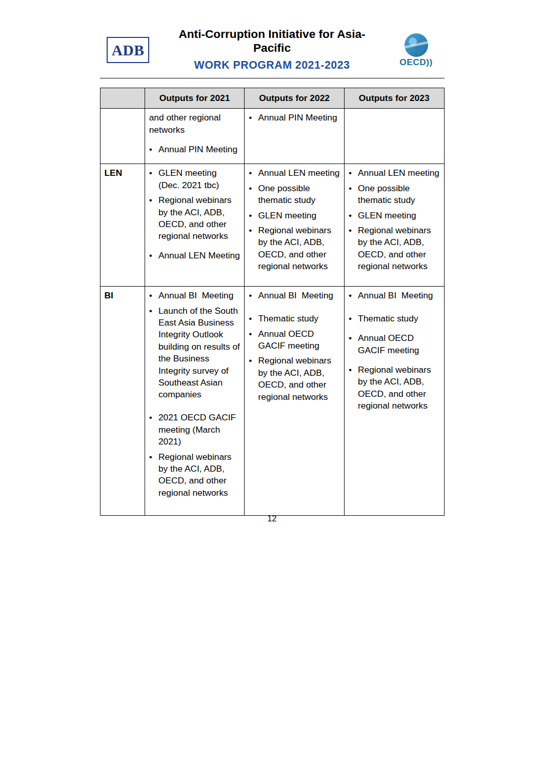ADB
Anti-Corruption Initiative for Asia-Pacific
WORK PROGRAM 2021-2023
OECD))
| | Outputs for 2021 | Outputs for 2022 | Outputs for 2023 |
| --- | --- | --- | --- |
| | and other regional networks Annual PIN Meeting | Annual PIN Meeting | |
| LEN | GLEN meeting (Dec. 2021 tbc) Regional webinars by the ACI, ADB, OECD, and other regional networks Annual LEN Meeting | Annual LEN meeting One possible thematic study GLEN meeting Regional webinars by the ACI, ADB, OECD, and other regional networks | Annual LEN meeting One possible thematic study GLEN meeting Regional webinars by the ACI, ADB, OECD, and other regional networks |
| BI | Annual BI Meeting Launch of the South East Asia Business Integrity Outlook building on results of the Business Integrity survey of Southeast Asian companies 2021 OECD GACIF meeting (March 2021) Regional webinars by the ACI, ADB, OECD, and other regional networks | Annual BI Meeting Thematic study Annual OECD GACIF meeting Regional webinars by the ACI, ADB, OECD, and other regional networks | Annual BI Meeting Thematic study Annual OECD GACIF meeting Regional webinars by the ACI, ADB, OECD, and other regional networks |
12